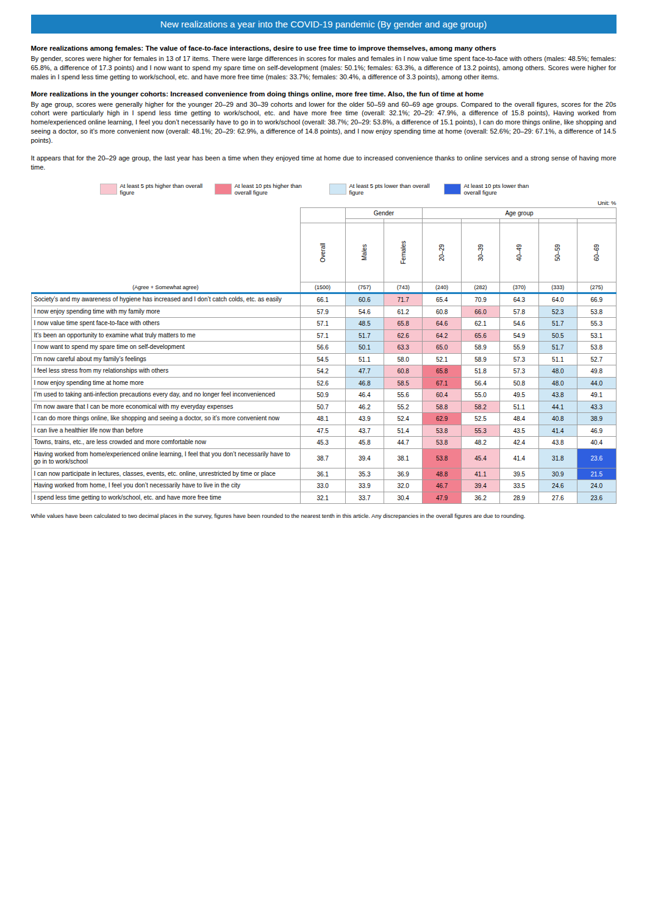New realizations a year into the COVID-19 pandemic (By gender and age group)
More realizations among females: The value of face-to-face interactions, desire to use free time to improve themselves, among many others
By gender, scores were higher for females in 13 of 17 items. There were large differences in scores for males and females in I now value time spent face-to-face with others (males: 48.5%; females: 65.8%, a difference of 17.3 points) and I now want to spend my spare time on self-development (males: 50.1%; females: 63.3%, a difference of 13.2 points), among others. Scores were higher for males in I spend less time getting to work/school, etc. and have more free time (males: 33.7%; females: 30.4%, a difference of 3.3 points), among other items.
More realizations in the younger cohorts: Increased convenience from doing things online, more free time. Also, the fun of time at home
By age group, scores were generally higher for the younger 20–29 and 30–39 cohorts and lower for the older 50–59 and 60–69 age groups. Compared to the overall figures, scores for the 20s cohort were particularly high in I spend less time getting to work/school, etc. and have more free time (overall: 32.1%; 20–29: 47.9%, a difference of 15.8 points), Having worked from home/experienced online learning, I feel you don’t necessarily have to go in to work/school (overall: 38.7%; 20–29: 53.8%, a difference of 15.1 points), I can do more things online, like shopping and seeing a doctor, so it’s more convenient now (overall: 48.1%; 20–29: 62.9%, a difference of 14.8 points), and I now enjoy spending time at home (overall: 52.6%; 20–29: 67.1%, a difference of 14.5 points).
It appears that for the 20–29 age group, the last year has been a time when they enjoyed time at home due to increased convenience thanks to online services and a strong sense of having more time.
At least 5 pts higher than overall figure
At least 10 pts higher than overall figure
At least 5 pts lower than overall figure
At least 10 pts lower than overall figure
Unit: %
| | | Gender | Age group |
| --- | --- | --- | --- |
| | Overall | Males | Females | 20–29 | 30–39 | 40–49 | 50–59 | 60–69 |
| (Agree + Somewhat agree) | (1500) | (757) | (743) | (240) | (282) | (370) | (333) | (275) |
| Society’s and my awareness of hygiene has increased and I don’t catch colds, etc. as easily | 66.1 | 60.6 | 71.7 | 65.4 | 70.9 | 64.3 | 64.0 | 66.9 |
| I now enjoy spending time with my family more | 57.9 | 54.6 | 61.2 | 60.8 | 66.0 | 57.8 | 52.3 | 53.8 |
| I now value time spent face-to-face with others | 57.1 | 48.5 | 65.8 | 64.6 | 62.1 | 54.6 | 51.7 | 55.3 |
| It’s been an opportunity to examine what truly matters to me | 57.1 | 51.7 | 62.6 | 64.2 | 65.6 | 54.9 | 50.5 | 53.1 |
| I now want to spend my spare time on self-development | 56.6 | 50.1 | 63.3 | 65.0 | 58.9 | 55.9 | 51.7 | 53.8 |
| I’m now careful about my family’s feelings | 54.5 | 51.1 | 58.0 | 52.1 | 58.9 | 57.3 | 51.1 | 52.7 |
| I feel less stress from my relationships with others | 54.2 | 47.7 | 60.8 | 65.8 | 51.8 | 57.3 | 48.0 | 49.8 |
| I now enjoy spending time at home more | 52.6 | 46.8 | 58.5 | 67.1 | 56.4 | 50.8 | 48.0 | 44.0 |
| I’m used to taking anti-infection precautions every day, and no longer feel inconvenienced | 50.9 | 46.4 | 55.6 | 60.4 | 55.0 | 49.5 | 43.8 | 49.1 |
| I’m now aware that I can be more economical with my everyday expenses | 50.7 | 46.2 | 55.2 | 58.8 | 58.2 | 51.1 | 44.1 | 43.3 |
| I can do more things online, like shopping and seeing a doctor, so it’s more convenient now | 48.1 | 43.9 | 52.4 | 62.9 | 52.5 | 48.4 | 40.8 | 38.9 |
| I can live a healthier life now than before | 47.5 | 43.7 | 51.4 | 53.8 | 55.3 | 43.5 | 41.4 | 46.9 |
| Towns, trains, etc., are less crowded and more comfortable now | 45.3 | 45.8 | 44.7 | 53.8 | 48.2 | 42.4 | 43.8 | 40.4 |
| Having worked from home/experienced online learning, I feel that you don’t necessarily have to go in to work/school | 38.7 | 39.4 | 38.1 | 53.8 | 45.4 | 41.4 | 31.8 | 23.6 |
| I can now participate in lectures, classes, events, etc. online, unrestricted by time or place | 36.1 | 35.3 | 36.9 | 48.8 | 41.1 | 39.5 | 30.9 | 21.5 |
| Having worked from home, I feel you don’t necessarily have to live in the city | 33.0 | 33.9 | 32.0 | 46.7 | 39.4 | 33.5 | 24.6 | 24.0 |
| I spend less time getting to work/school, etc. and have more free time | 32.1 | 33.7 | 30.4 | 47.9 | 36.2 | 28.9 | 27.6 | 23.6 |
While values have been calculated to two decimal places in the survey, figures have been rounded to the nearest tenth in this article. Any discrepancies in the overall figures are due to rounding.